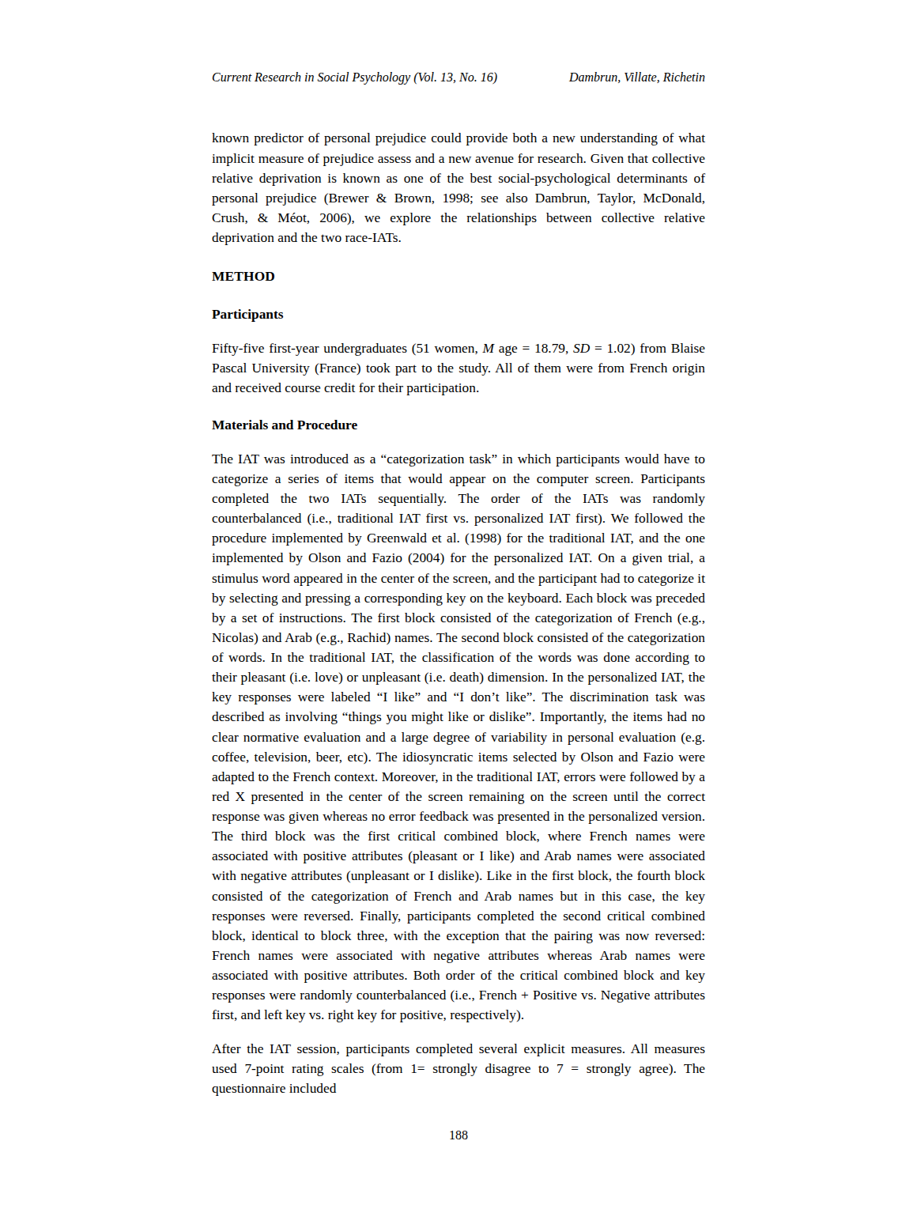Current Research in Social Psychology (Vol. 13, No. 16) Dambrun, Villate, Richetin
known predictor of personal prejudice could provide both a new understanding of what implicit measure of prejudice assess and a new avenue for research. Given that collective relative deprivation is known as one of the best social-psychological determinants of personal prejudice (Brewer & Brown, 1998; see also Dambrun, Taylor, McDonald, Crush, & Méot, 2006), we explore the relationships between collective relative deprivation and the two race-IATs.
Method
Participants
Fifty-five first-year undergraduates (51 women, M age = 18.79, SD = 1.02) from Blaise Pascal University (France) took part to the study. All of them were from French origin and received course credit for their participation.
Materials and Procedure
The IAT was introduced as a “categorization task” in which participants would have to categorize a series of items that would appear on the computer screen. Participants completed the two IATs sequentially. The order of the IATs was randomly counterbalanced (i.e., traditional IAT first vs. personalized IAT first). We followed the procedure implemented by Greenwald et al. (1998) for the traditional IAT, and the one implemented by Olson and Fazio (2004) for the personalized IAT. On a given trial, a stimulus word appeared in the center of the screen, and the participant had to categorize it by selecting and pressing a corresponding key on the keyboard. Each block was preceded by a set of instructions. The first block consisted of the categorization of French (e.g., Nicolas) and Arab (e.g., Rachid) names. The second block consisted of the categorization of words. In the traditional IAT, the classification of the words was done according to their pleasant (i.e. love) or unpleasant (i.e. death) dimension. In the personalized IAT, the key responses were labeled “I like” and “I don’t like”. The discrimination task was described as involving “things you might like or dislike”. Importantly, the items had no clear normative evaluation and a large degree of variability in personal evaluation (e.g. coffee, television, beer, etc). The idiosyncratic items selected by Olson and Fazio were adapted to the French context. Moreover, in the traditional IAT, errors were followed by a red X presented in the center of the screen remaining on the screen until the correct response was given whereas no error feedback was presented in the personalized version. The third block was the first critical combined block, where French names were associated with positive attributes (pleasant or I like) and Arab names were associated with negative attributes (unpleasant or I dislike). Like in the first block, the fourth block consisted of the categorization of French and Arab names but in this case, the key responses were reversed. Finally, participants completed the second critical combined block, identical to block three, with the exception that the pairing was now reversed: French names were associated with negative attributes whereas Arab names were associated with positive attributes. Both order of the critical combined block and key responses were randomly counterbalanced (i.e., French + Positive vs. Negative attributes first, and left key vs. right key for positive, respectively).
After the IAT session, participants completed several explicit measures. All measures used 7-point rating scales (from 1= strongly disagree to 7 = strongly agree). The questionnaire included
188